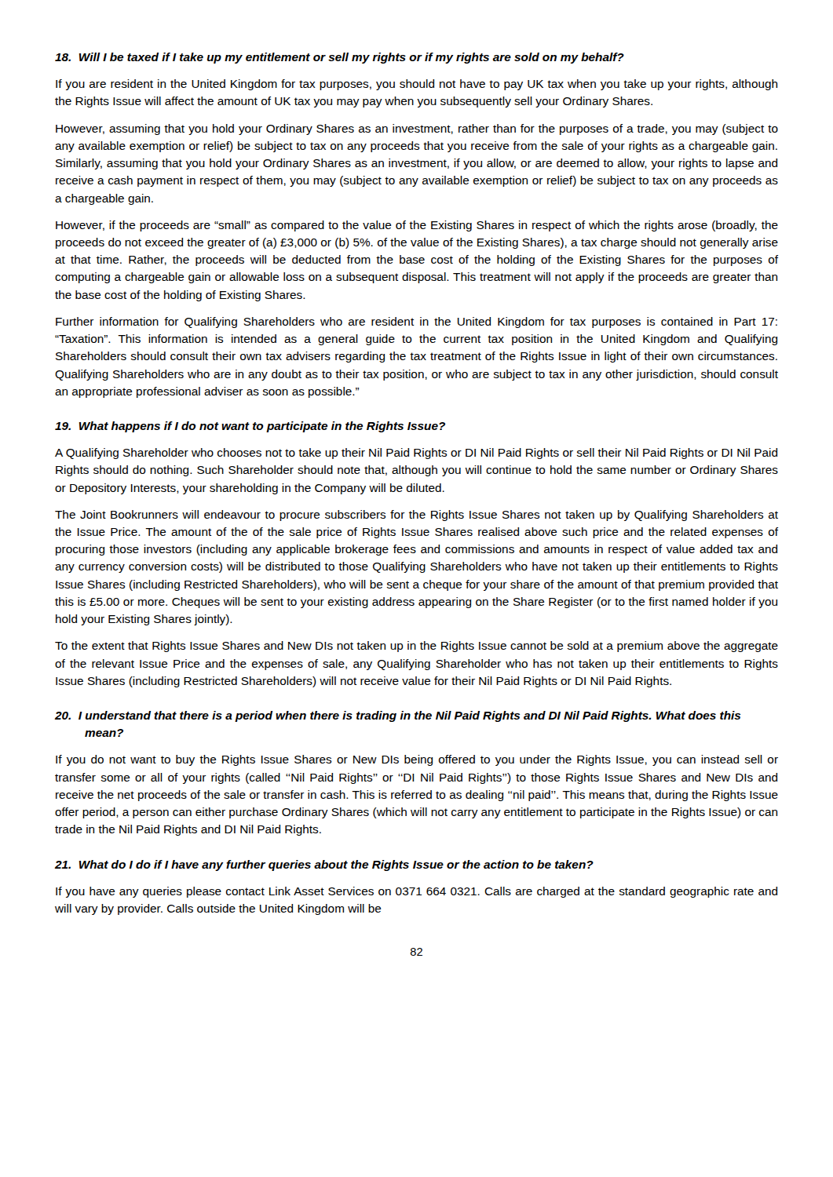18. Will I be taxed if I take up my entitlement or sell my rights or if my rights are sold on my behalf?
If you are resident in the United Kingdom for tax purposes, you should not have to pay UK tax when you take up your rights, although the Rights Issue will affect the amount of UK tax you may pay when you subsequently sell your Ordinary Shares.
However, assuming that you hold your Ordinary Shares as an investment, rather than for the purposes of a trade, you may (subject to any available exemption or relief) be subject to tax on any proceeds that you receive from the sale of your rights as a chargeable gain. Similarly, assuming that you hold your Ordinary Shares as an investment, if you allow, or are deemed to allow, your rights to lapse and receive a cash payment in respect of them, you may (subject to any available exemption or relief) be subject to tax on any proceeds as a chargeable gain.
However, if the proceeds are “small” as compared to the value of the Existing Shares in respect of which the rights arose (broadly, the proceeds do not exceed the greater of (a) £3,000 or (b) 5%. of the value of the Existing Shares), a tax charge should not generally arise at that time. Rather, the proceeds will be deducted from the base cost of the holding of the Existing Shares for the purposes of computing a chargeable gain or allowable loss on a subsequent disposal. This treatment will not apply if the proceeds are greater than the base cost of the holding of Existing Shares.
Further information for Qualifying Shareholders who are resident in the United Kingdom for tax purposes is contained in Part 17: “Taxation”. This information is intended as a general guide to the current tax position in the United Kingdom and Qualifying Shareholders should consult their own tax advisers regarding the tax treatment of the Rights Issue in light of their own circumstances. Qualifying Shareholders who are in any doubt as to their tax position, or who are subject to tax in any other jurisdiction, should consult an appropriate professional adviser as soon as possible.”
19. What happens if I do not want to participate in the Rights Issue?
A Qualifying Shareholder who chooses not to take up their Nil Paid Rights or DI Nil Paid Rights or sell their Nil Paid Rights or DI Nil Paid Rights should do nothing. Such Shareholder should note that, although you will continue to hold the same number or Ordinary Shares or Depository Interests, your shareholding in the Company will be diluted.
The Joint Bookrunners will endeavour to procure subscribers for the Rights Issue Shares not taken up by Qualifying Shareholders at the Issue Price. The amount of the of the sale price of Rights Issue Shares realised above such price and the related expenses of procuring those investors (including any applicable brokerage fees and commissions and amounts in respect of value added tax and any currency conversion costs) will be distributed to those Qualifying Shareholders who have not taken up their entitlements to Rights Issue Shares (including Restricted Shareholders), who will be sent a cheque for your share of the amount of that premium provided that this is £5.00 or more. Cheques will be sent to your existing address appearing on the Share Register (or to the first named holder if you hold your Existing Shares jointly).
To the extent that Rights Issue Shares and New DIs not taken up in the Rights Issue cannot be sold at a premium above the aggregate of the relevant Issue Price and the expenses of sale, any Qualifying Shareholder who has not taken up their entitlements to Rights Issue Shares (including Restricted Shareholders) will not receive value for their Nil Paid Rights or DI Nil Paid Rights.
20. I understand that there is a period when there is trading in the Nil Paid Rights and DI Nil Paid Rights. What does this mean?
If you do not want to buy the Rights Issue Shares or New DIs being offered to you under the Rights Issue, you can instead sell or transfer some or all of your rights (called ‘‘Nil Paid Rights’’ or ‘‘DI Nil Paid Rights’’) to those Rights Issue Shares and New DIs and receive the net proceeds of the sale or transfer in cash. This is referred to as dealing ‘‘nil paid’’. This means that, during the Rights Issue offer period, a person can either purchase Ordinary Shares (which will not carry any entitlement to participate in the Rights Issue) or can trade in the Nil Paid Rights and DI Nil Paid Rights.
21. What do I do if I have any further queries about the Rights Issue or the action to be taken?
If you have any queries please contact Link Asset Services on 0371 664 0321. Calls are charged at the standard geographic rate and will vary by provider. Calls outside the United Kingdom will be
82